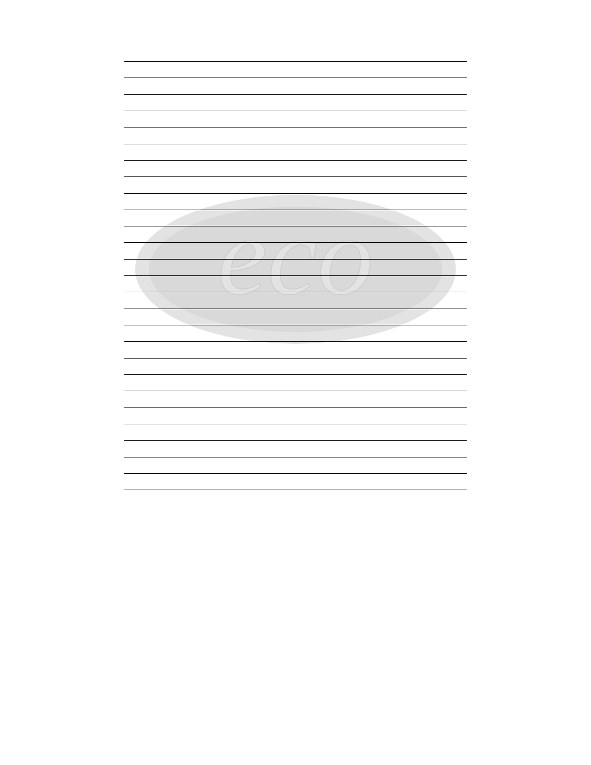eco eco